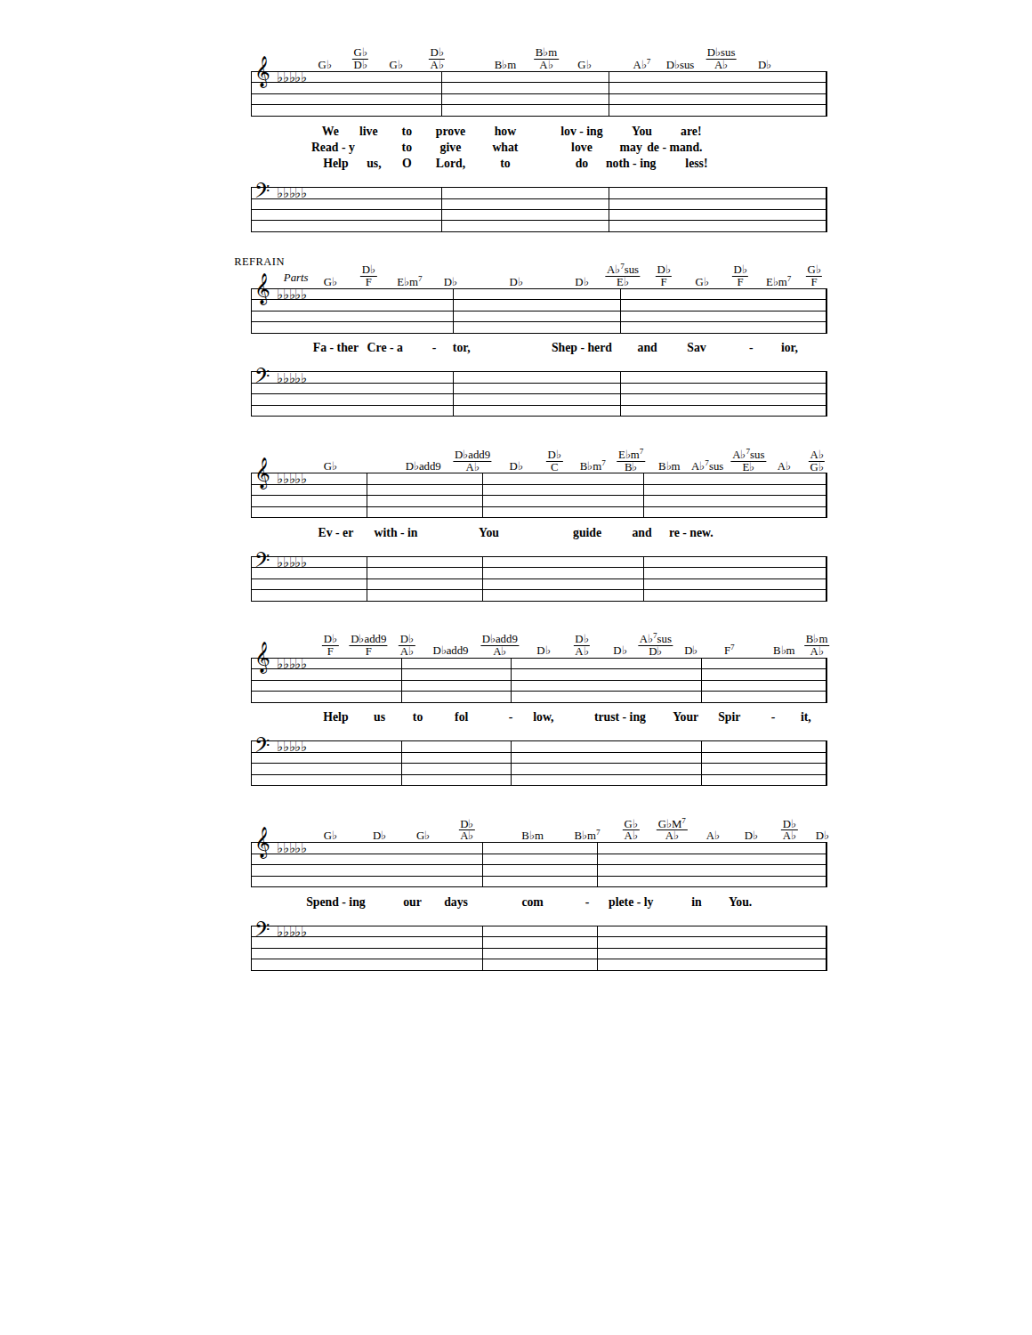Hymn score: verse ending lines and refrain “Father Creator, Shepherd and Savior”
G♭ G♭D♭ G♭ D♭A♭ B♭m B♭m A♭ G♭ A♭7 D♭sus D♭sus A♭ D♭
𝄞 ♭♭♭♭♭
We live to prove how lov - ing You are!
Read - y to give what love may de - mand.
Help us, O Lord, to do noth - ing less!
𝄢 ♭♭♭♭♭
REFRAIN
G♭ D♭F E♭m7 D♭ D♭ D♭ A♭7sus E♭ D♭F G♭ D♭F E♭m7 G♭F
𝄞 ♭♭♭♭♭ Parts
Fa - ther Cre - a - tor, Shep - herd and Sav - ior,
𝄢 ♭♭♭♭♭
G♭ D♭add9 D♭add9 A♭ D♭ D♭C B♭m7 E♭m7 B♭ B♭m A♭7sus A♭7sus E♭ A♭ A♭G♭
𝄞 ♭♭♭♭♭
Ev - er with - in You guide and re - new.
𝄢 ♭♭♭♭♭
D♭F D♭add9 F D♭A♭ D♭add9 D♭add9 A♭ D♭ D♭A♭ D♭ A♭7sus D♭ D♭ F7 B♭m B♭m A♭
𝄞 ♭♭♭♭♭
Help us to fol - low, trust - ing Your Spir - it,
𝄢 ♭♭♭♭♭
G♭ D♭ G♭ D♭A♭ B♭m B♭m7 G♭A♭ G♭M7 A♭ A♭ D♭ D♭A♭ D♭
𝄞 ♭♭♭♭♭
Spend - ing our days com - plete - ly in You.
𝄢 ♭♭♭♭♭